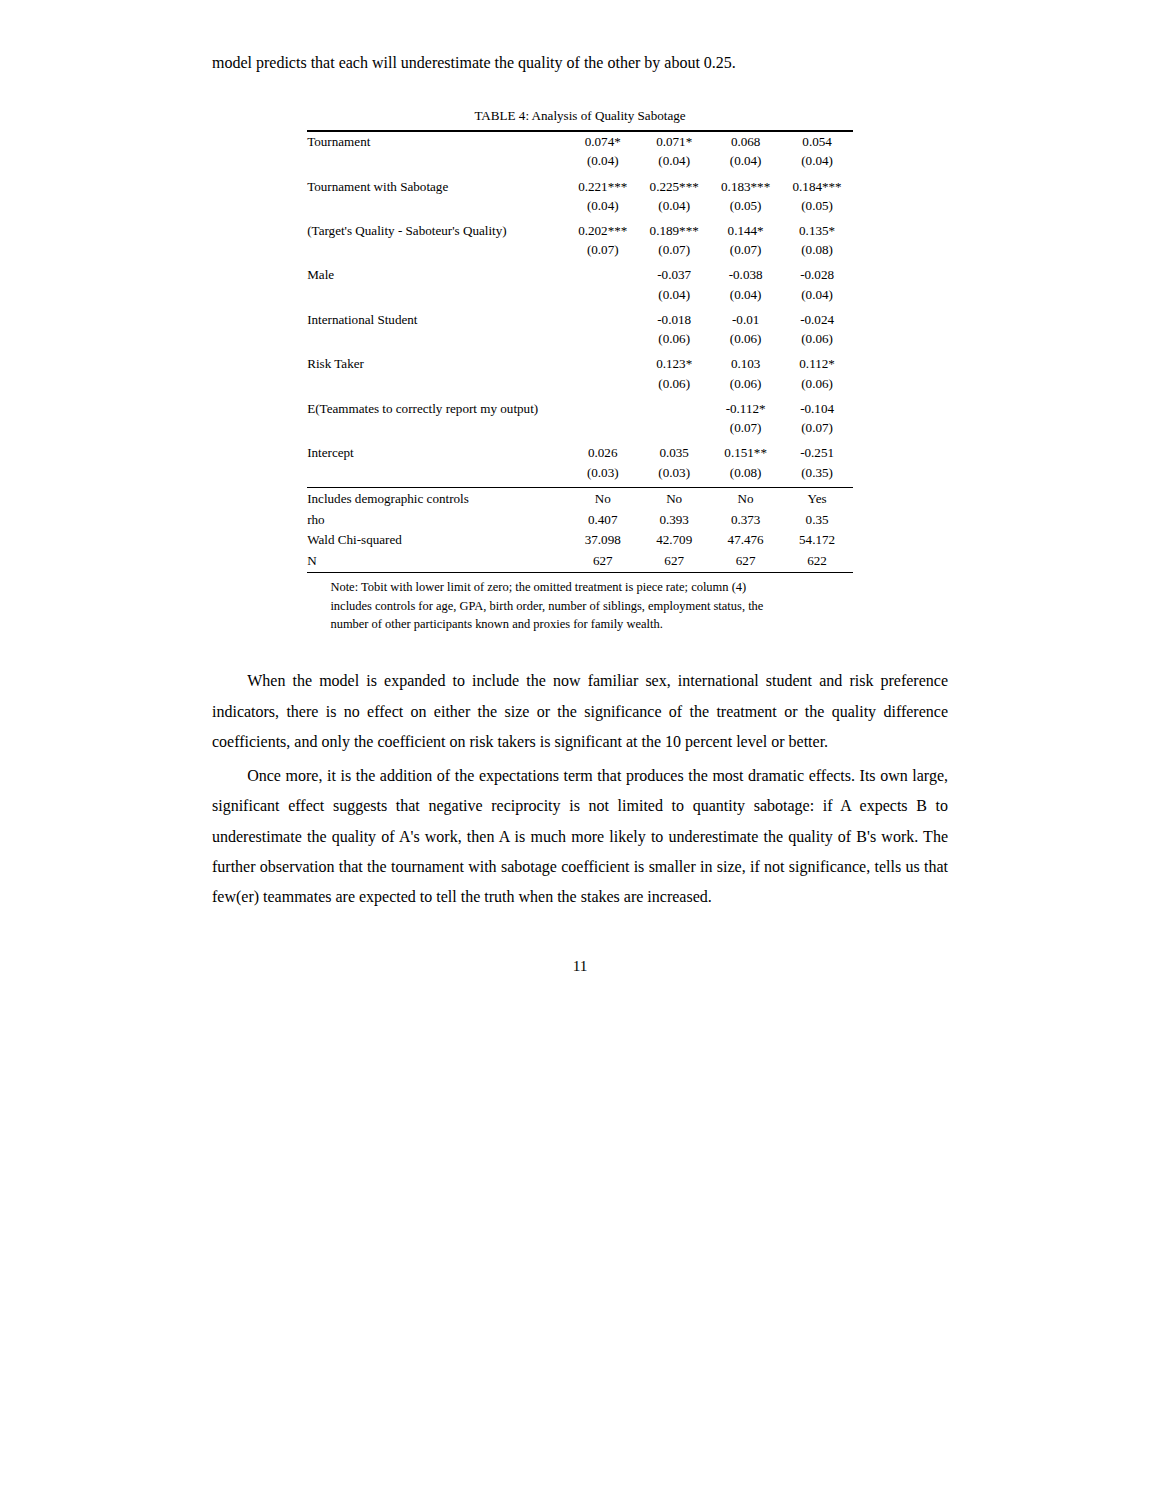model predicts that each will underestimate the quality of the other by about 0.25.
TABLE 4: Analysis of Quality Sabotage
| Tournament | 0.074* | 0.071* | 0.068 | 0.054 |
| | (0.04) | (0.04) | (0.04) | (0.04) |
| Tournament with Sabotage | 0.221*** | 0.225*** | 0.183*** | 0.184*** |
| | (0.04) | (0.04) | (0.05) | (0.05) |
| (Target's Quality - Saboteur's Quality) | 0.202*** | 0.189*** | 0.144* | 0.135* |
| | (0.07) | (0.07) | (0.07) | (0.08) |
| Male | | -0.037 | -0.038 | -0.028 |
| | | (0.04) | (0.04) | (0.04) |
| International Student | | -0.018 | -0.01 | -0.024 |
| | | (0.06) | (0.06) | (0.06) |
| Risk Taker | | 0.123* | 0.103 | 0.112* |
| | | (0.06) | (0.06) | (0.06) |
| E(Teammates to correctly report my output) | | | -0.112* | -0.104 |
| | | | (0.07) | (0.07) |
| Intercept | 0.026 | 0.035 | 0.151** | -0.251 |
| | (0.03) | (0.03) | (0.08) | (0.35) |
| Includes demographic controls | No | No | No | Yes |
| rho | 0.407 | 0.393 | 0.373 | 0.35 |
| Wald Chi-squared | 37.098 | 42.709 | 47.476 | 54.172 |
| N | 627 | 627 | 627 | 622 |
Note: Tobit with lower limit of zero; the omitted treatment is piece rate; column (4) includes controls for age, GPA, birth order, number of siblings, employment status, the number of other participants known and proxies for family wealth.
When the model is expanded to include the now familiar sex, international student and risk preference indicators, there is no effect on either the size or the significance of the treatment or the quality difference coefficients, and only the coefficient on risk takers is significant at the 10 percent level or better.
Once more, it is the addition of the expectations term that produces the most dramatic effects. Its own large, significant effect suggests that negative reciprocity is not limited to quantity sabotage: if A expects B to underestimate the quality of A's work, then A is much more likely to underestimate the quality of B's work. The further observation that the tournament with sabotage coefficient is smaller in size, if not significance, tells us that few(er) teammates are expected to tell the truth when the stakes are increased.
11